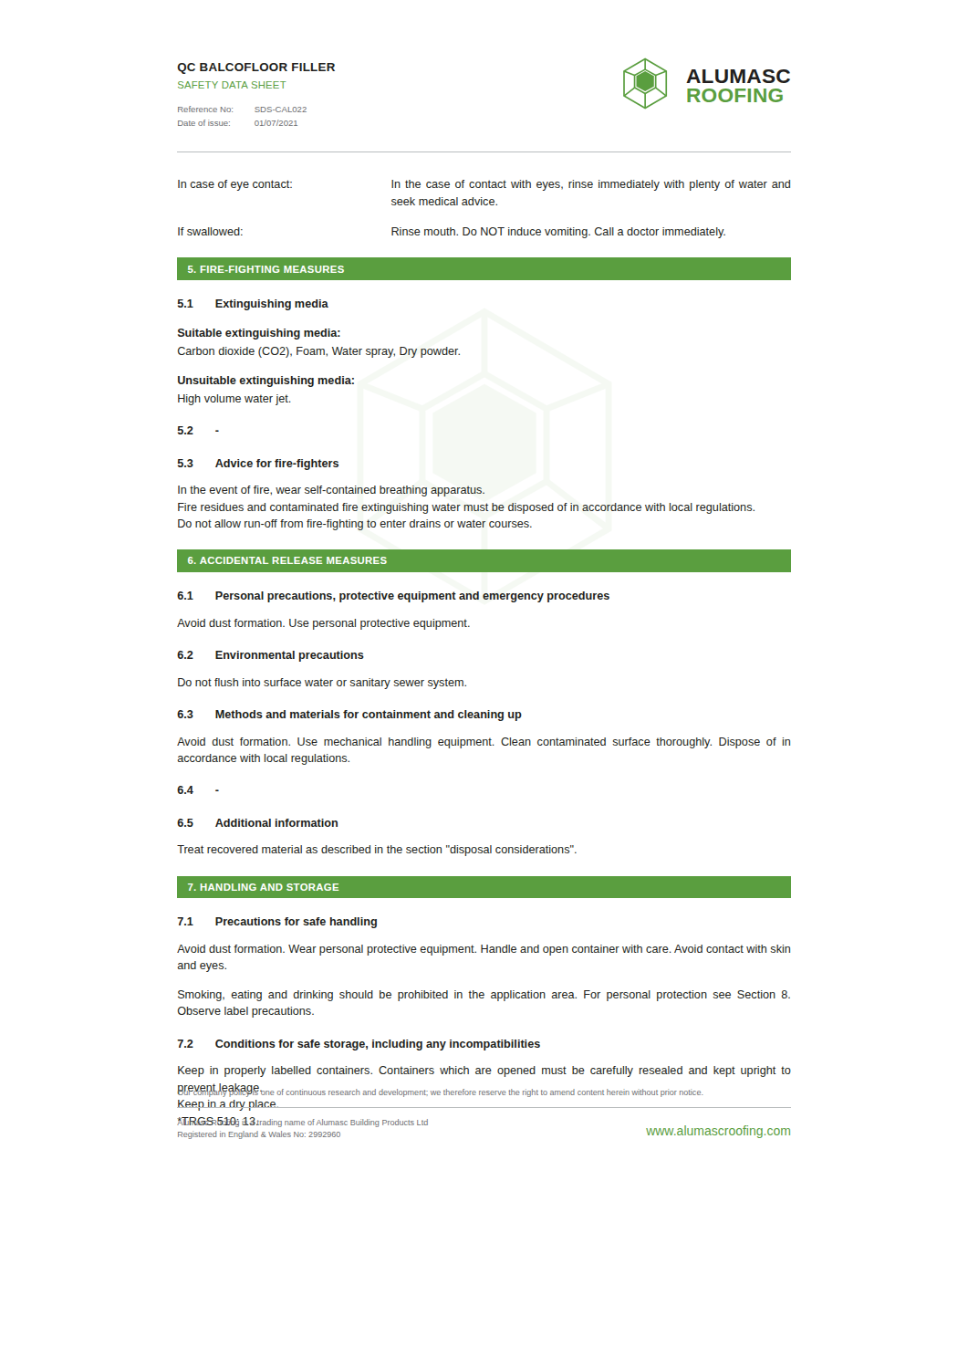QC BALCOFLOOR FILLER
SAFETY DATA SHEET
| Reference No: | SDS-CAL022 |
| Date of issue: | 01/07/2021 |
ALUMASC ROOFING
In case of eye contact:
In the case of contact with eyes, rinse immediately with plenty of water and seek medical advice.
If swallowed:
Rinse mouth. Do NOT induce vomiting. Call a doctor immediately.
5. FIRE-FIGHTING MEASURES
5.1 Extinguishing media
Suitable extinguishing media:
Carbon dioxide (CO2), Foam, Water spray, Dry powder.
Unsuitable extinguishing media:
High volume water jet.
5.2-
5.3 Advice for fire-fighters
In the event of fire, wear self-contained breathing apparatus.
Fire residues and contaminated fire extinguishing water must be disposed of in accordance with local regulations.
Do not allow run-off from fire-fighting to enter drains or water courses.
6. ACCIDENTAL RELEASE MEASURES
6.1 Personal precautions, protective equipment and emergency procedures
Avoid dust formation. Use personal protective equipment.
6.2 Environmental precautions
Do not flush into surface water or sanitary sewer system.
6.3 Methods and materials for containment and cleaning up
Avoid dust formation. Use mechanical handling equipment. Clean contaminated surface thoroughly. Dispose of in accordance with local regulations.
6.4-
6.5 Additional information
Treat recovered material as described in the section "disposal considerations".
7. HANDLING AND STORAGE
7.1 Precautions for safe handling
Avoid dust formation. Wear personal protective equipment. Handle and open container with care. Avoid contact with skin and eyes.
Smoking, eating and drinking should be prohibited in the application area. For personal protection see Section 8. Observe label precautions.
7.2 Conditions for safe storage, including any incompatibilities
Keep in properly labelled containers. Containers which are opened must be carefully resealed and kept upright to prevent leakage.
Keep in a dry place.
*TRGS 510: 13.
Our company policy is one of continuous research and development; we therefore reserve the right to amend content herein without prior notice.
Alumasc Roofing is a trading name of Alumasc Building Products Ltd
Registered in England & Wales No: 2992960
www.alumascroofing.com